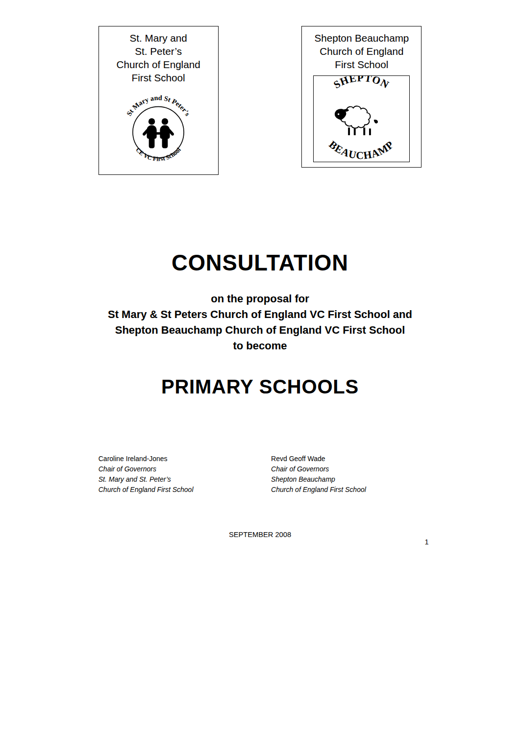St. Mary and
St. Peter’s
Church of England
First School
St Mary and St Peter's CE VC First School
Shepton Beauchamp
Church of England
First School
SHEPTON BEAUCHAMP
CONSULTATION
on the proposal for
St Mary & St Peters Church of England VC First School and
Shepton Beauchamp Church of England VC First School
to become
PRIMARY SCHOOLS
Caroline Ireland-Jones
Chair of Governors
St. Mary and St. Peter’s
Church of England First School
Revd Geoff Wade
Chair of Governors
Shepton Beauchamp
Church of England First School
SEPTEMBER 2008
1